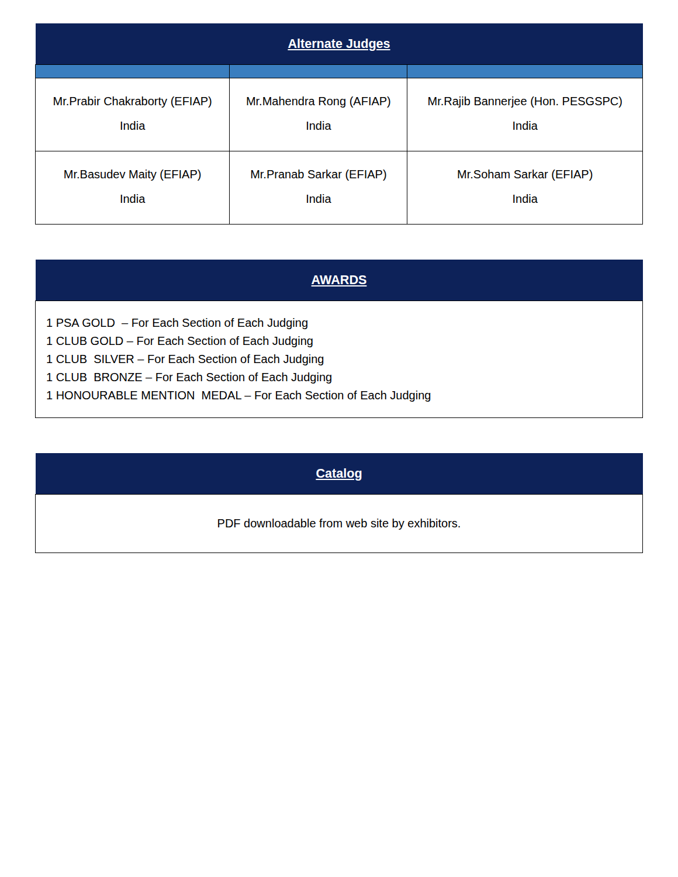| Alternate Judges |
| Mr.Prabir Chakraborty (EFIAP) India | Mr.Mahendra Rong (AFIAP) India | Mr.Rajib Bannerjee (Hon. PESGSPC) India |
| Mr.Basudev Maity (EFIAP) India | Mr.Pranab Sarkar (EFIAP) India | Mr.Soham Sarkar (EFIAP) India |
| AWARDS |
| 1 PSA GOLD – For Each Section of Each Judging 1 CLUB GOLD – For Each Section of Each Judging 1 CLUB SILVER – For Each Section of Each Judging 1 CLUB BRONZE – For Each Section of Each Judging 1 HONOURABLE MENTION MEDAL – For Each Section of Each Judging |
| Catalog |
| PDF downloadable from web site by exhibitors. |